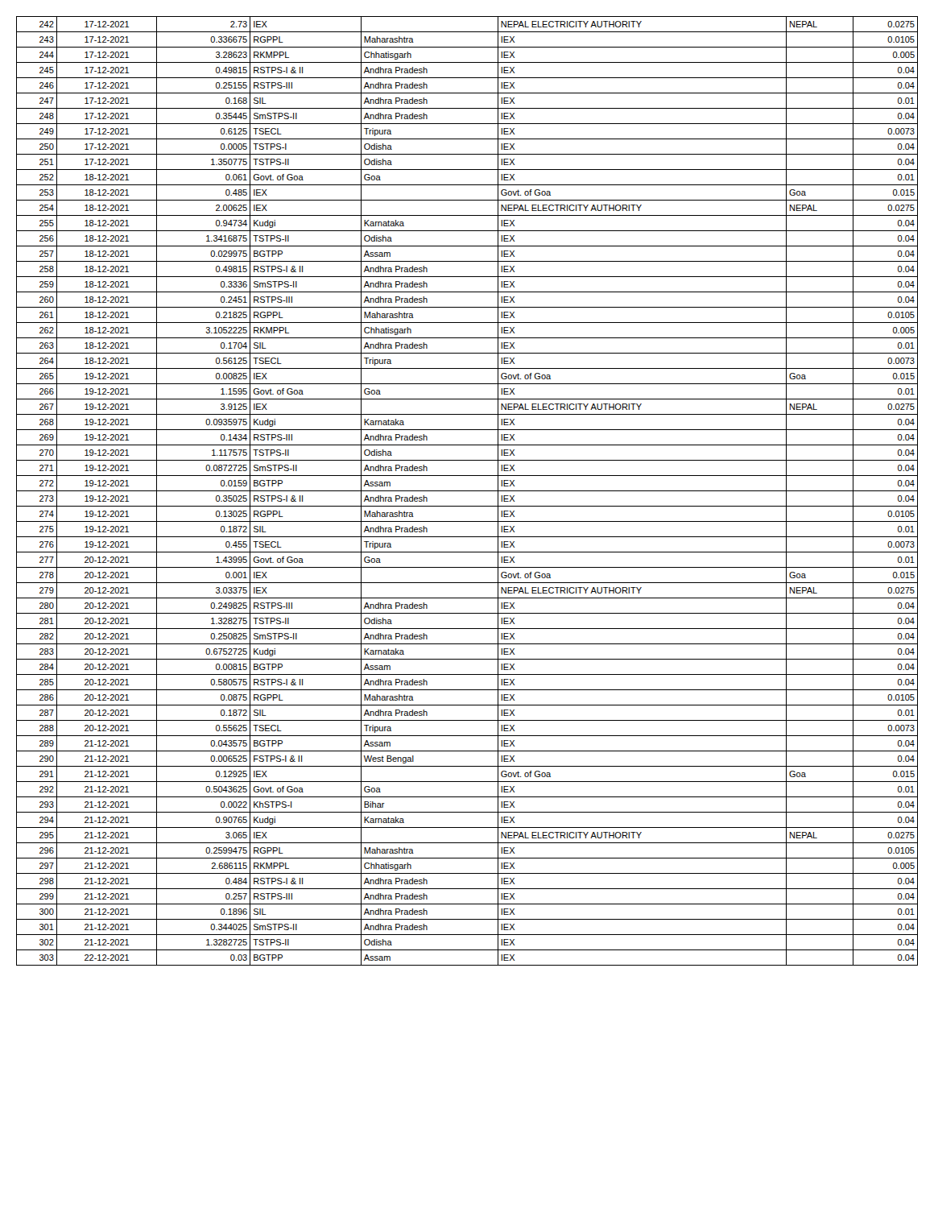| 242 | 17-12-2021 | 2.73 | IEX | | NEPAL ELECTRICITY AUTHORITY | NEPAL | 0.0275 |
| 243 | 17-12-2021 | 0.336675 | RGPPL | Maharashtra | IEX | | 0.0105 |
| 244 | 17-12-2021 | 3.28623 | RKMPPL | Chhatisgarh | IEX | | 0.005 |
| 245 | 17-12-2021 | 0.49815 | RSTPS-I & II | Andhra Pradesh | IEX | | 0.04 |
| 246 | 17-12-2021 | 0.25155 | RSTPS-III | Andhra Pradesh | IEX | | 0.04 |
| 247 | 17-12-2021 | 0.168 | SIL | Andhra Pradesh | IEX | | 0.01 |
| 248 | 17-12-2021 | 0.35445 | SmSTPS-II | Andhra Pradesh | IEX | | 0.04 |
| 249 | 17-12-2021 | 0.6125 | TSECL | Tripura | IEX | | 0.0073 |
| 250 | 17-12-2021 | 0.0005 | TSTPS-I | Odisha | IEX | | 0.04 |
| 251 | 17-12-2021 | 1.350775 | TSTPS-II | Odisha | IEX | | 0.04 |
| 252 | 18-12-2021 | 0.061 | Govt. of Goa | Goa | IEX | | 0.01 |
| 253 | 18-12-2021 | 0.485 | IEX | | Govt. of Goa | Goa | 0.015 |
| 254 | 18-12-2021 | 2.00625 | IEX | | NEPAL ELECTRICITY AUTHORITY | NEPAL | 0.0275 |
| 255 | 18-12-2021 | 0.94734 | Kudgi | Karnataka | IEX | | 0.04 |
| 256 | 18-12-2021 | 1.3416875 | TSTPS-II | Odisha | IEX | | 0.04 |
| 257 | 18-12-2021 | 0.029975 | BGTPP | Assam | IEX | | 0.04 |
| 258 | 18-12-2021 | 0.49815 | RSTPS-I & II | Andhra Pradesh | IEX | | 0.04 |
| 259 | 18-12-2021 | 0.3336 | SmSTPS-II | Andhra Pradesh | IEX | | 0.04 |
| 260 | 18-12-2021 | 0.2451 | RSTPS-III | Andhra Pradesh | IEX | | 0.04 |
| 261 | 18-12-2021 | 0.21825 | RGPPL | Maharashtra | IEX | | 0.0105 |
| 262 | 18-12-2021 | 3.1052225 | RKMPPL | Chhatisgarh | IEX | | 0.005 |
| 263 | 18-12-2021 | 0.1704 | SIL | Andhra Pradesh | IEX | | 0.01 |
| 264 | 18-12-2021 | 0.56125 | TSECL | Tripura | IEX | | 0.0073 |
| 265 | 19-12-2021 | 0.00825 | IEX | | Govt. of Goa | Goa | 0.015 |
| 266 | 19-12-2021 | 1.1595 | Govt. of Goa | Goa | IEX | | 0.01 |
| 267 | 19-12-2021 | 3.9125 | IEX | | NEPAL ELECTRICITY AUTHORITY | NEPAL | 0.0275 |
| 268 | 19-12-2021 | 0.0935975 | Kudgi | Karnataka | IEX | | 0.04 |
| 269 | 19-12-2021 | 0.1434 | RSTPS-III | Andhra Pradesh | IEX | | 0.04 |
| 270 | 19-12-2021 | 1.117575 | TSTPS-II | Odisha | IEX | | 0.04 |
| 271 | 19-12-2021 | 0.0872725 | SmSTPS-II | Andhra Pradesh | IEX | | 0.04 |
| 272 | 19-12-2021 | 0.0159 | BGTPP | Assam | IEX | | 0.04 |
| 273 | 19-12-2021 | 0.35025 | RSTPS-I & II | Andhra Pradesh | IEX | | 0.04 |
| 274 | 19-12-2021 | 0.13025 | RGPPL | Maharashtra | IEX | | 0.0105 |
| 275 | 19-12-2021 | 0.1872 | SIL | Andhra Pradesh | IEX | | 0.01 |
| 276 | 19-12-2021 | 0.455 | TSECL | Tripura | IEX | | 0.0073 |
| 277 | 20-12-2021 | 1.43995 | Govt. of Goa | Goa | IEX | | 0.01 |
| 278 | 20-12-2021 | 0.001 | IEX | | Govt. of Goa | Goa | 0.015 |
| 279 | 20-12-2021 | 3.03375 | IEX | | NEPAL ELECTRICITY AUTHORITY | NEPAL | 0.0275 |
| 280 | 20-12-2021 | 0.249825 | RSTPS-III | Andhra Pradesh | IEX | | 0.04 |
| 281 | 20-12-2021 | 1.328275 | TSTPS-II | Odisha | IEX | | 0.04 |
| 282 | 20-12-2021 | 0.250825 | SmSTPS-II | Andhra Pradesh | IEX | | 0.04 |
| 283 | 20-12-2021 | 0.6752725 | Kudgi | Karnataka | IEX | | 0.04 |
| 284 | 20-12-2021 | 0.00815 | BGTPP | Assam | IEX | | 0.04 |
| 285 | 20-12-2021 | 0.580575 | RSTPS-I & II | Andhra Pradesh | IEX | | 0.04 |
| 286 | 20-12-2021 | 0.0875 | RGPPL | Maharashtra | IEX | | 0.0105 |
| 287 | 20-12-2021 | 0.1872 | SIL | Andhra Pradesh | IEX | | 0.01 |
| 288 | 20-12-2021 | 0.55625 | TSECL | Tripura | IEX | | 0.0073 |
| 289 | 21-12-2021 | 0.043575 | BGTPP | Assam | IEX | | 0.04 |
| 290 | 21-12-2021 | 0.006525 | FSTPS-I & II | West Bengal | IEX | | 0.04 |
| 291 | 21-12-2021 | 0.12925 | IEX | | Govt. of Goa | Goa | 0.015 |
| 292 | 21-12-2021 | 0.5043625 | Govt. of Goa | Goa | IEX | | 0.01 |
| 293 | 21-12-2021 | 0.0022 | KhSTPS-I | Bihar | IEX | | 0.04 |
| 294 | 21-12-2021 | 0.90765 | Kudgi | Karnataka | IEX | | 0.04 |
| 295 | 21-12-2021 | 3.065 | IEX | | NEPAL ELECTRICITY AUTHORITY | NEPAL | 0.0275 |
| 296 | 21-12-2021 | 0.2599475 | RGPPL | Maharashtra | IEX | | 0.0105 |
| 297 | 21-12-2021 | 2.686115 | RKMPPL | Chhatisgarh | IEX | | 0.005 |
| 298 | 21-12-2021 | 0.484 | RSTPS-I & II | Andhra Pradesh | IEX | | 0.04 |
| 299 | 21-12-2021 | 0.257 | RSTPS-III | Andhra Pradesh | IEX | | 0.04 |
| 300 | 21-12-2021 | 0.1896 | SIL | Andhra Pradesh | IEX | | 0.01 |
| 301 | 21-12-2021 | 0.344025 | SmSTPS-II | Andhra Pradesh | IEX | | 0.04 |
| 302 | 21-12-2021 | 1.3282725 | TSTPS-II | Odisha | IEX | | 0.04 |
| 303 | 22-12-2021 | 0.03 | BGTPP | Assam | IEX | | 0.04 |